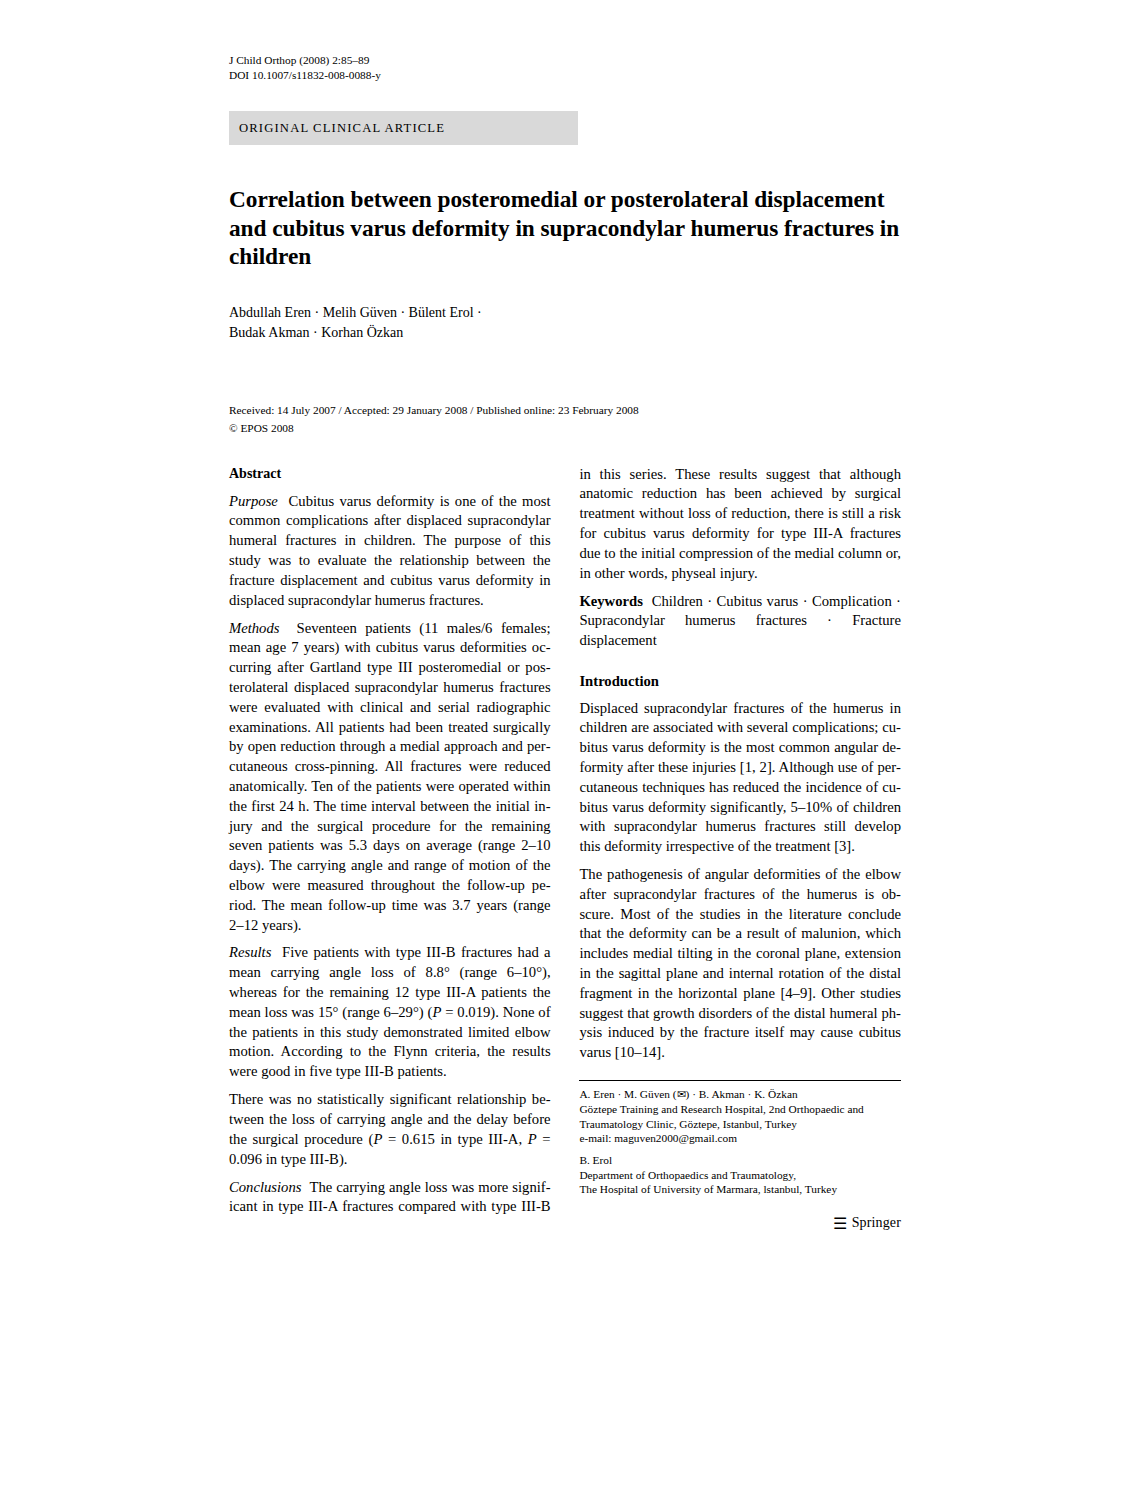J Child Orthop (2008) 2:85–89
DOI 10.1007/s11832-008-0088-y
Original Clinical Article
Correlation between posteromedial or posterolateral displacement and cubitus varus deformity in supracondylar humerus fractures in children
Abdullah Eren · Melih Güven · Bülent Erol ·
Budak Akman · Korhan Özkan
Received: 14 July 2007 / Accepted: 29 January 2008 / Published online: 23 February 2008
© EPOS 2008
Abstract
Purpose Cubitus varus deformity is one of the most common complications after displaced supracondylar humeral fractures in children. The purpose of this study was to evaluate the relationship between the fracture displacement and cubitus varus deformity in displaced supracondylar humerus fractures.
Methods Seventeen patients (11 males/6 females; mean age 7 years) with cubitus varus deformities occurring after Gartland type III posteromedial or posterolateral displaced supracondylar humerus fractures were evaluated with clinical and serial radiographic examinations. All patients had been treated surgically by open reduction through a medial approach and percutaneous cross-pinning. All fractures were reduced anatomically. Ten of the patients were operated within the first 24 h. The time interval between the initial injury and the surgical procedure for the remaining seven patients was 5.3 days on average (range 2–10 days). The carrying angle and range of motion of the elbow were measured throughout the follow-up period. The mean follow-up time was 3.7 years (range 2–12 years).
Results Five patients with type III-B fractures had a mean carrying angle loss of 8.8° (range 6–10°), whereas for the remaining 12 type III-A patients the mean loss was 15° (range 6–29°) (P = 0.019). None of the patients in this study demonstrated limited elbow motion. According to the Flynn criteria, the results were good in five type III-B patients.
There was no statistically significant relationship between the loss of carrying angle and the delay before the surgical procedure (P = 0.615 in type III-A, P = 0.096 in type III-B).
Conclusions The carrying angle loss was more significant in type III-A fractures compared with type III-B in this series. These results suggest that although anatomic reduction has been achieved by surgical treatment without loss of reduction, there is still a risk for cubitus varus deformity for type III-A fractures due to the initial compression of the medial column or, in other words, physeal injury.
Keywords Children · Cubitus varus · Complication · Supracondylar humerus fractures · Fracture displacement
Introduction
Displaced supracondylar fractures of the humerus in children are associated with several complications; cubitus varus deformity is the most common angular deformity after these injuries [1, 2]. Although use of percutaneous techniques has reduced the incidence of cubitus varus deformity significantly, 5–10% of children with supracondylar humerus fractures still develop this deformity irrespective of the treatment [3].
The pathogenesis of angular deformities of the elbow after supracondylar fractures of the humerus is obscure. Most of the studies in the literature conclude that the deformity can be a result of malunion, which includes medial tilting in the coronal plane, extension in the sagittal plane and internal rotation of the distal fragment in the horizontal plane [4–9]. Other studies suggest that growth disorders of the distal humeral physis induced by the fracture itself may cause cubitus varus [10–14].
A. Eren · M. Güven (✉) · B. Akman · K. Özkan
Göztepe Training and Research Hospital, 2nd Orthopaedic and Traumatology Clinic, Göztepe, Istanbul, Turkey
e-mail: maguven2000@gmail.com
B. Erol
Department of Orthopaedics and Traumatology,
The Hospital of University of Marmara, lstanbul, Turkey
☰ Springer